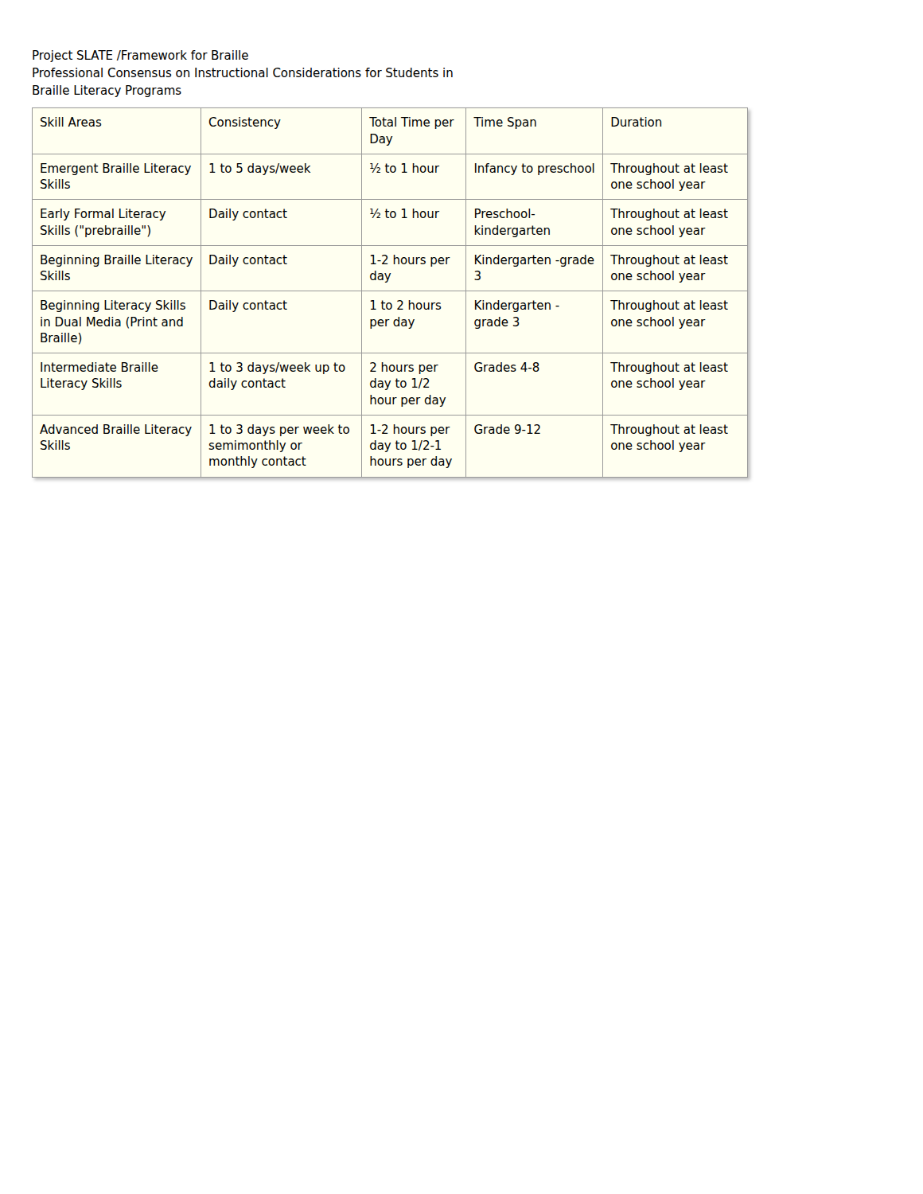Project SLATE /Framework for Braille
Professional Consensus on Instructional Considerations for Students in
Braille Literacy Programs
| Skill Areas | Consistency | Total Time per Day | Time Span | Duration |
| --- | --- | --- | --- | --- |
| Emergent Braille Literacy Skills | 1 to 5 days/week | ½ to 1 hour | Infancy to preschool | Throughout at least one school year |
| Early Formal Literacy Skills ("prebraille") | Daily contact | ½ to 1 hour | Preschool-kindergarten | Throughout at least one school year |
| Beginning Braille Literacy Skills | Daily contact | 1-2 hours per day | Kindergarten -grade 3 | Throughout at least one school year |
| Beginning Literacy Skills in Dual Media (Print and Braille) | Daily contact | 1 to 2 hours per day | Kindergarten - grade 3 | Throughout at least one school year |
| Intermediate Braille Literacy Skills | 1 to 3 days/week up to daily contact | 2 hours per day to 1/2 hour per day | Grades 4-8 | Throughout at least one school year |
| Advanced Braille Literacy Skills | 1 to 3 days per week to semimonthly or monthly contact | 1-2 hours per day to 1/2-1 hours per day | Grade 9-12 | Throughout at least one school year |